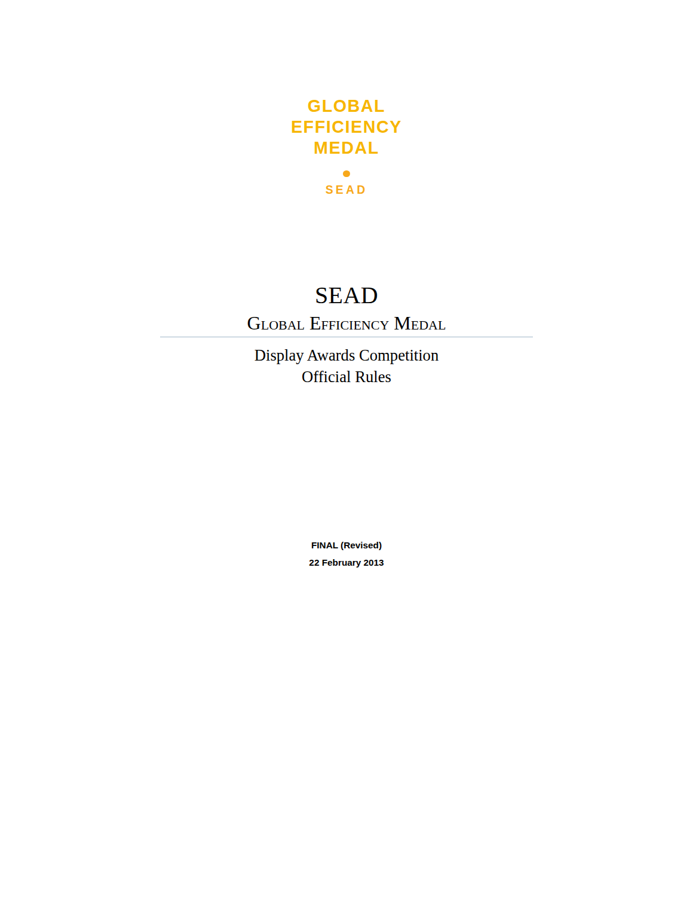GLOBAL
EFFICIENCY
MEDAL
SEAD
SEAD
Global Efficiency Medal
Display Awards Competition
Official Rules
FINAL (Revised)
22 February 2013